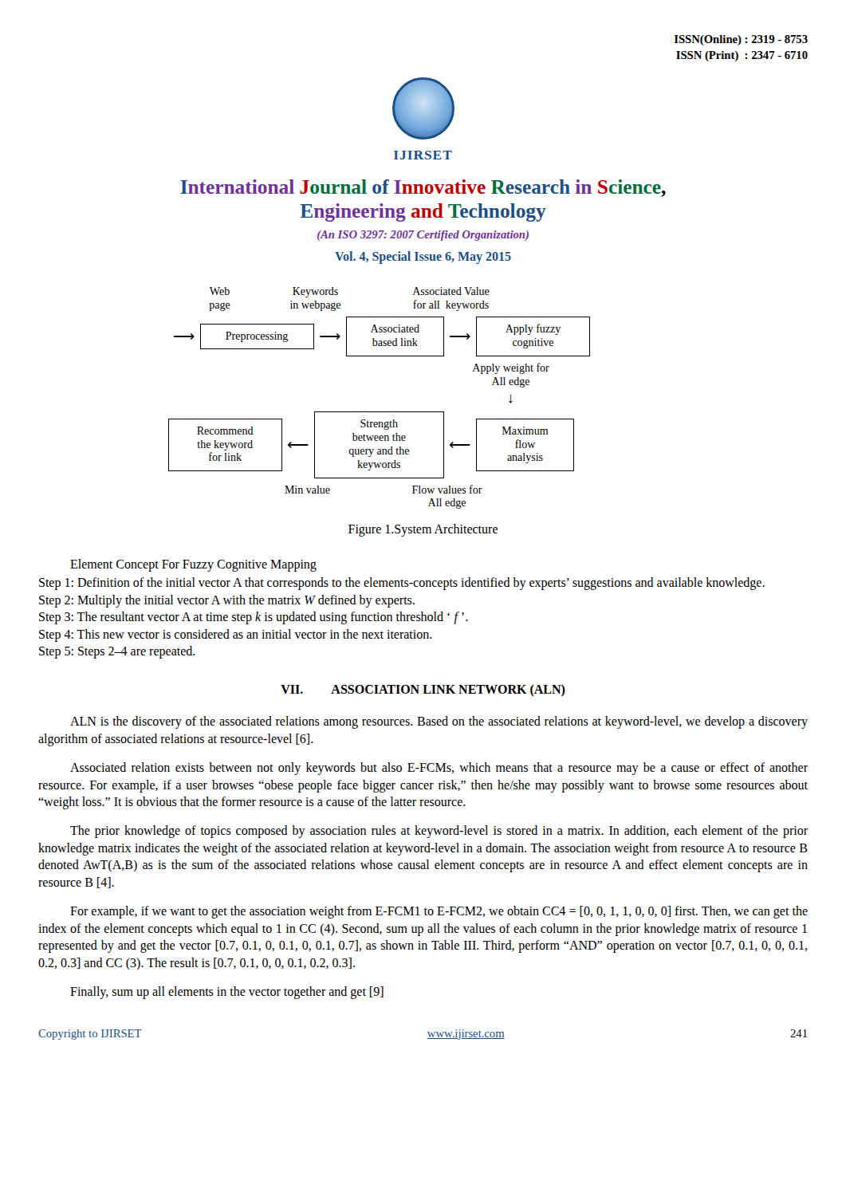ISSN(Online) : 2319 - 8753
ISSN (Print) : 2347 - 6710
IJIRSET
International Journal of Innovative Research in Science,
Engineering and Technology
(An ISO 3297: 2007 Certified Organization)
Vol. 4, Special Issue 6, May 2015
Web
page Keywords
in webpage Associated Value
for all keywords
⟶
Preprocessing
⟶
Associated
based link
⟶
Apply fuzzy
cognitive
Apply weight for
All edge
↓
Recommend
the keyword
for link
⟵
Strength
between the
query and the
keywords
⟵
Maximum
flow
analysis
Min value Flow values for
All edge
Figure 1.System Architecture
Element Concept For Fuzzy Cognitive Mapping
Step 1: Definition of the initial vector A that corresponds to the elements-concepts identified by experts’ suggestions and available knowledge.
Step 2: Multiply the initial vector A with the matrix W defined by experts.
Step 3: The resultant vector A at time step k is updated using function threshold ‘ f ’.
Step 4: This new vector is considered as an initial vector in the next iteration.
Step 5: Steps 2–4 are repeated.
VII. ASSOCIATION LINK NETWORK (ALN)
ALN is the discovery of the associated relations among resources. Based on the associated relations at keyword-level, we develop a discovery algorithm of associated relations at resource-level [6].
Associated relation exists between not only keywords but also E-FCMs, which means that a resource may be a cause or effect of another resource. For example, if a user browses “obese people face bigger cancer risk,” then he/she may possibly want to browse some resources about “weight loss.” It is obvious that the former resource is a cause of the latter resource.
The prior knowledge of topics composed by association rules at keyword-level is stored in a matrix. In addition, each element of the prior knowledge matrix indicates the weight of the associated relation at keyword-level in a domain. The association weight from resource A to resource B denoted AwT(A,B) as is the sum of the associated relations whose causal element concepts are in resource A and effect element concepts are in resource B [4].
For example, if we want to get the association weight from E-FCM1 to E-FCM2, we obtain CC4 = [0, 0, 1, 1, 0, 0, 0] first. Then, we can get the index of the element concepts which equal to 1 in CC (4). Second, sum up all the values of each column in the prior knowledge matrix of resource 1 represented by and get the vector [0.7, 0.1, 0, 0.1, 0, 0.1, 0.7], as shown in Table III. Third, perform “AND” operation on vector [0.7, 0.1, 0, 0, 0.1, 0.2, 0.3] and CC (3). The result is [0.7, 0.1, 0, 0, 0.1, 0.2, 0.3].
Finally, sum up all elements in the vector together and get [9]
Copyright to IJIRSET www.ijirset.com 241